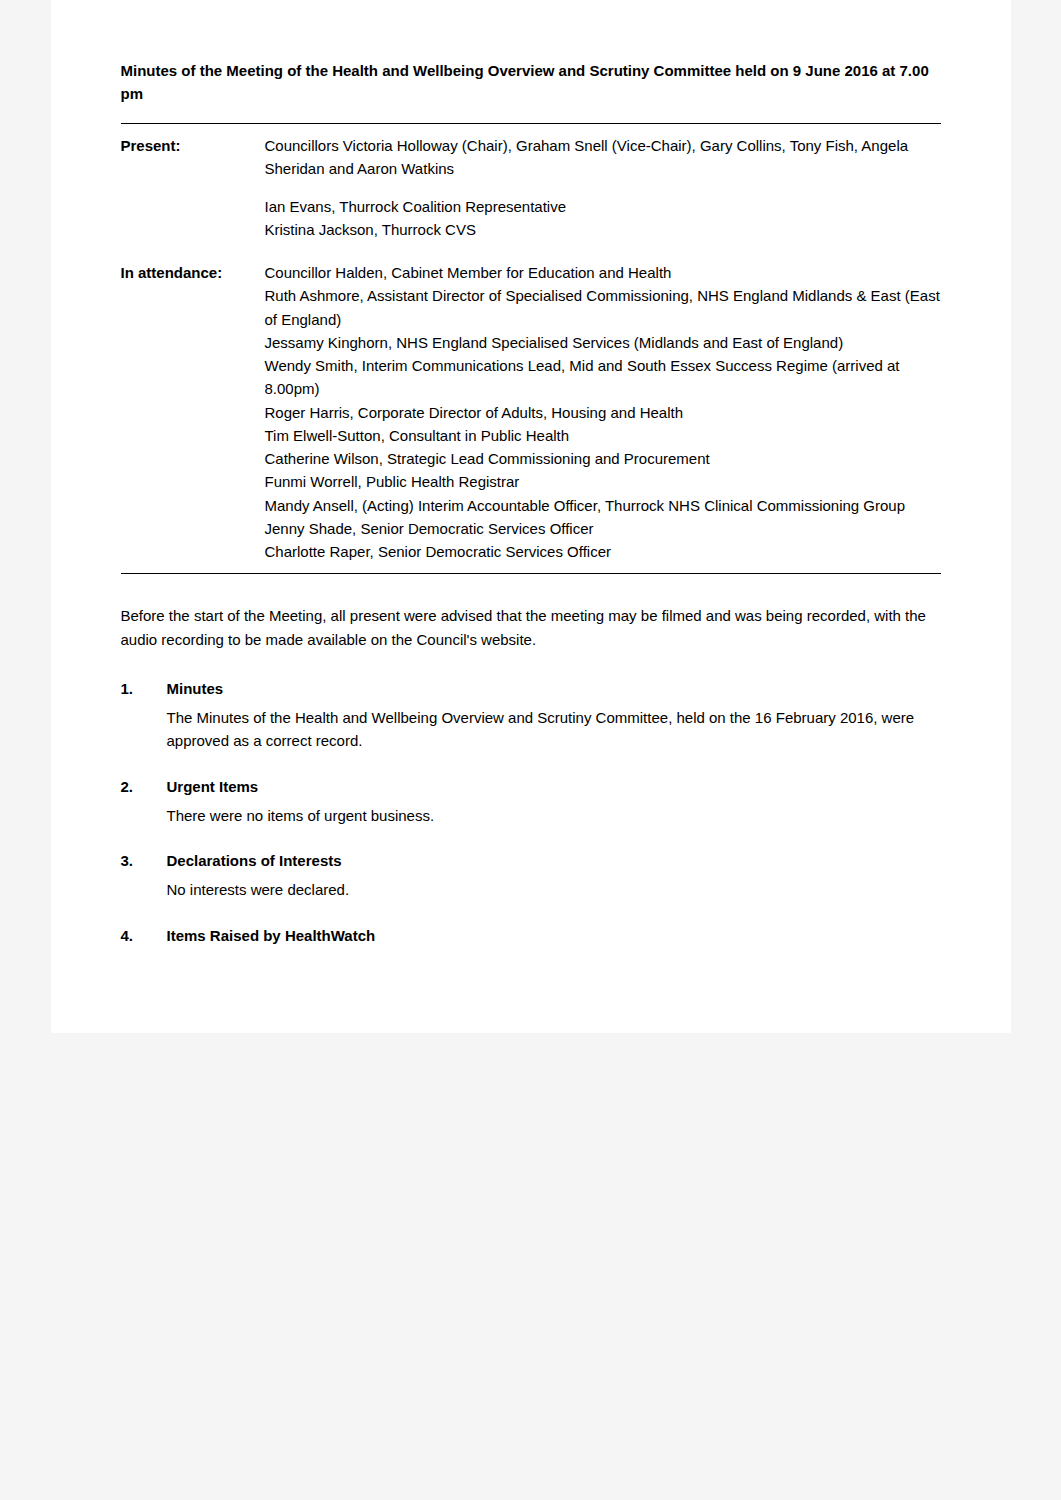Minutes of the Meeting of the Health and Wellbeing Overview and Scrutiny Committee held on 9 June 2016 at 7.00 pm
| Present: | Councillors Victoria Holloway (Chair), Graham Snell (Vice-Chair), Gary Collins, Tony Fish, Angela Sheridan and Aaron Watkins Ian Evans, Thurrock Coalition Representative Kristina Jackson, Thurrock CVS |
| In attendance: | Councillor Halden, Cabinet Member for Education and Health Ruth Ashmore, Assistant Director of Specialised Commissioning, NHS England Midlands & East (East of England) Jessamy Kinghorn, NHS England Specialised Services (Midlands and East of England) Wendy Smith, Interim Communications Lead, Mid and South Essex Success Regime (arrived at 8.00pm) Roger Harris, Corporate Director of Adults, Housing and Health Tim Elwell-Sutton, Consultant in Public Health Catherine Wilson, Strategic Lead Commissioning and Procurement Funmi Worrell, Public Health Registrar Mandy Ansell, (Acting) Interim Accountable Officer, Thurrock NHS Clinical Commissioning Group Jenny Shade, Senior Democratic Services Officer Charlotte Raper, Senior Democratic Services Officer |
Before the start of the Meeting, all present were advised that the meeting may be filmed and was being recorded, with the audio recording to be made available on the Council's website.
1.
Minutes
The Minutes of the Health and Wellbeing Overview and Scrutiny Committee, held on the 16 February 2016, were approved as a correct record.
2.
Urgent Items
There were no items of urgent business.
3.
Declarations of Interests
No interests were declared.
4.
Items Raised by HealthWatch